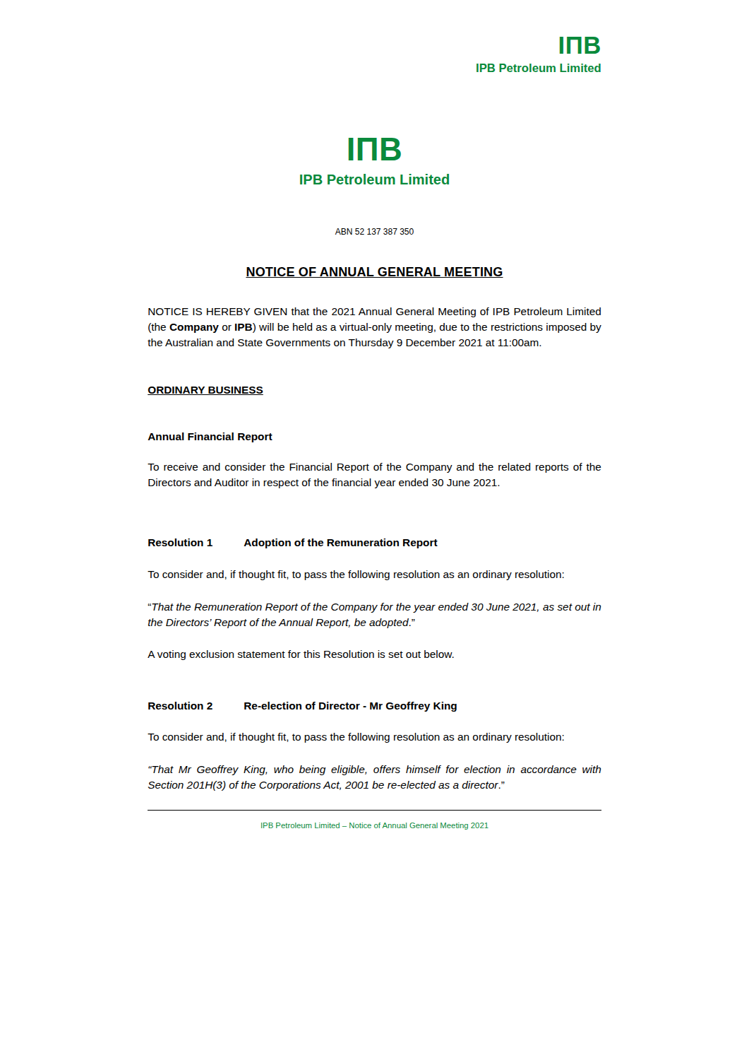IΠB
IPB Petroleum Limited
IΠB
IPB Petroleum Limited
ABN 52 137 387 350
NOTICE OF ANNUAL GENERAL MEETING
NOTICE IS HEREBY GIVEN that the 2021 Annual General Meeting of IPB Petroleum Limited (the Company or IPB) will be held as a virtual-only meeting, due to the restrictions imposed by the Australian and State Governments on Thursday 9 December 2021 at 11:00am.
ORDINARY BUSINESS
Annual Financial Report
To receive and consider the Financial Report of the Company and the related reports of the Directors and Auditor in respect of the financial year ended 30 June 2021.
Resolution 1 Adoption of the Remuneration Report
To consider and, if thought fit, to pass the following resolution as an ordinary resolution:
“That the Remuneration Report of the Company for the year ended 30 June 2021, as set out in the Directors’ Report of the Annual Report, be adopted.”
A voting exclusion statement for this Resolution is set out below.
Resolution 2 Re-election of Director - Mr Geoffrey King
To consider and, if thought fit, to pass the following resolution as an ordinary resolution:
“That Mr Geoffrey King, who being eligible, offers himself for election in accordance with Section 201H(3) of the Corporations Act, 2001 be re-elected as a director.”
IPB Petroleum Limited – Notice of Annual General Meeting 2021